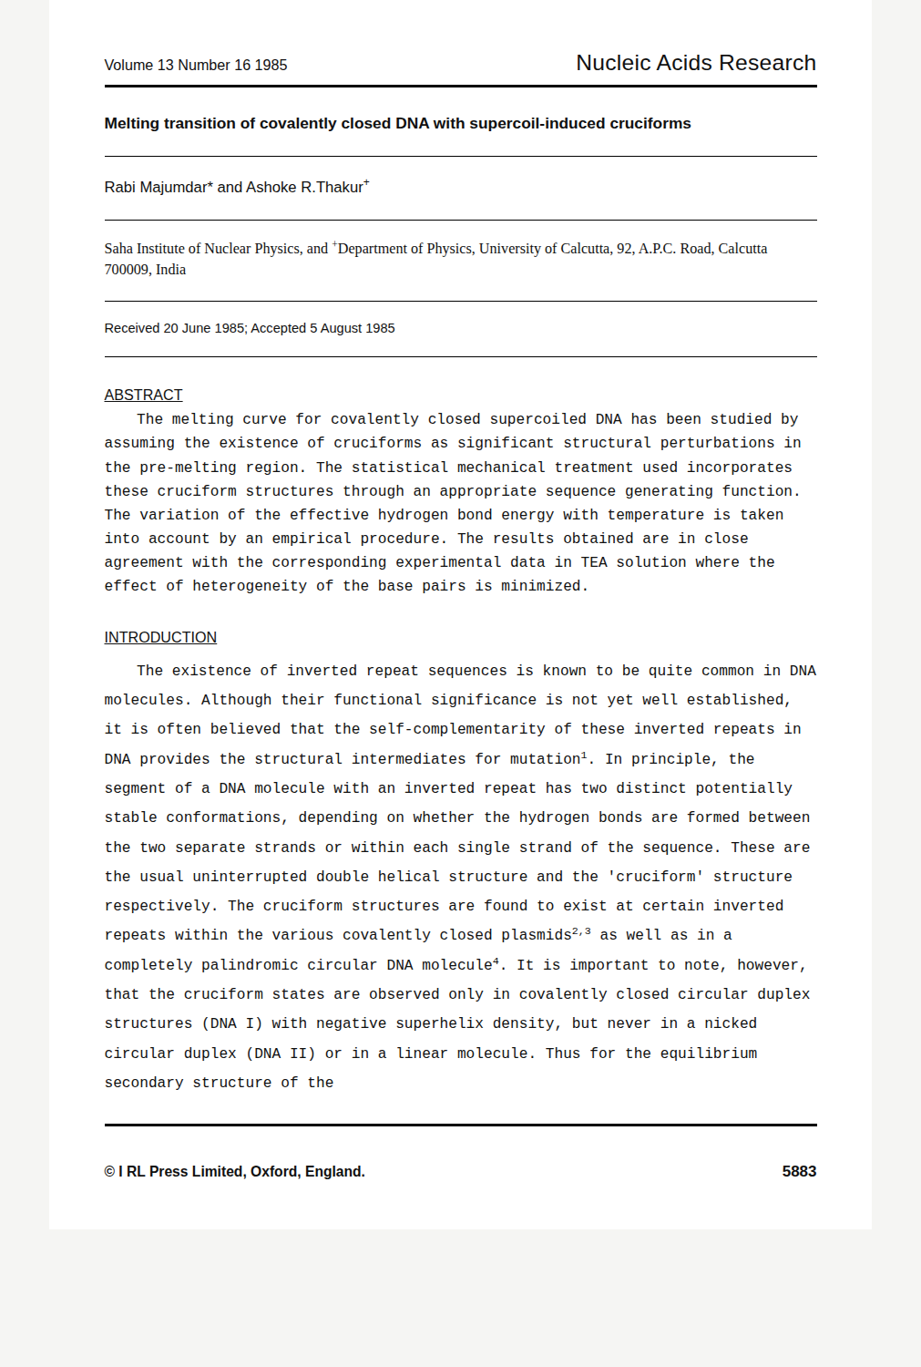Volume 13 Number 16 1985
Nucleic Acids Research
Melting transition of covalently closed DNA with supercoil-induced cruciforms
Rabi Majumdar* and Ashoke R.Thakur+
Saha Institute of Nuclear Physics, and +Department of Physics, University of Calcutta, 92, A.P.C. Road, Calcutta 700009, India
Received 20 June 1985; Accepted 5 August 1985
ABSTRACT
The melting curve for covalently closed supercoiled DNA has been studied by assuming the existence of cruciforms as significant structural perturbations in the pre-melting region. The statistical mechanical treatment used incorporates these cruciform structures through an appropriate sequence generating function. The variation of the effective hydrogen bond energy with temperature is taken into account by an empirical procedure. The results obtained are in close agreement with the corresponding experimental data in TEA solution where the effect of heterogeneity of the base pairs is minimized.
INTRODUCTION
The existence of inverted repeat sequences is known to be quite common in DNA molecules. Although their functional significance is not yet well established, it is often believed that the self-complementarity of these inverted repeats in DNA provides the structural intermediates for mutation1. In principle, the segment of a DNA molecule with an inverted repeat has two distinct potentially stable conformations, depending on whether the hydrogen bonds are formed between the two separate strands or within each single strand of the sequence. These are the usual uninterrupted double helical structure and the 'cruciform' structure respectively. The cruciform structures are found to exist at certain inverted repeats within the various covalently closed plasmids2,3 as well as in a completely palindromic circular DNA molecule4. It is important to note, however, that the cruciform states are observed only in covalently closed circular duplex structures (DNA I) with negative superhelix density, but never in a nicked circular duplex (DNA II) or in a linear molecule. Thus for the equilibrium secondary structure of the
© I RL Press Limited, Oxford, England.
5883